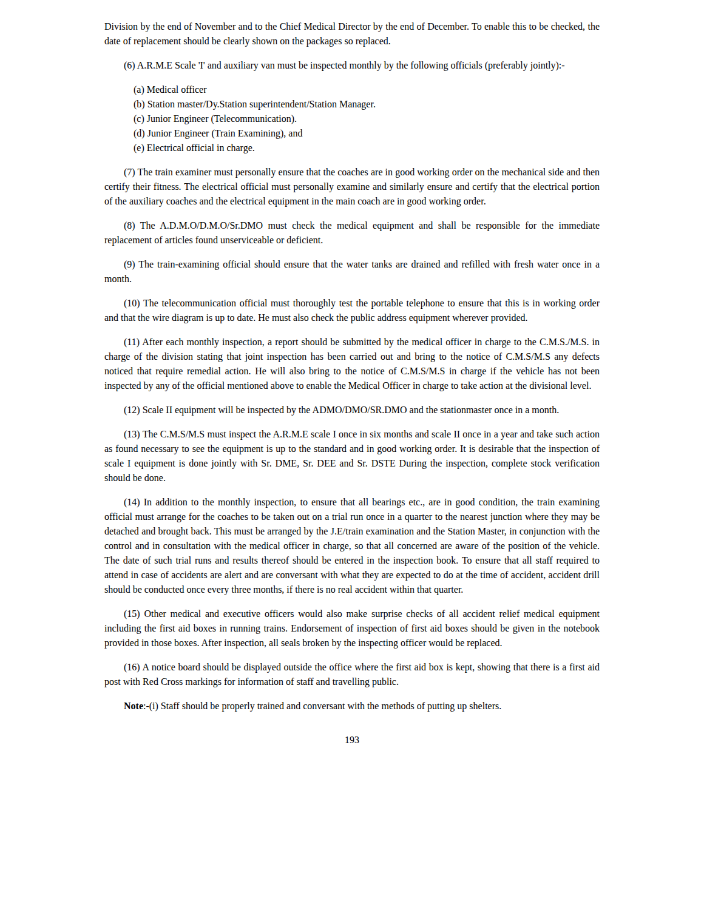Division by the end of November and to the Chief Medical Director by the end of December. To enable this to be checked, the date of replacement should be clearly shown on the packages so replaced.
(6) A.R.M.E Scale 'I' and auxiliary van must be inspected monthly by the following officials (preferably jointly):-
(a) Medical officer
(b) Station master/Dy.Station superintendent/Station Manager.
(c) Junior Engineer (Telecommunication).
(d) Junior Engineer (Train Examining), and
(e) Electrical official in charge.
(7) The train examiner must personally ensure that the coaches are in good working order on the mechanical side and then certify their fitness. The electrical official must personally examine and similarly ensure and certify that the electrical portion of the auxiliary coaches and the electrical equipment in the main coach are in good working order.
(8) The A.D.M.O/D.M.O/Sr.DMO must check the medical equipment and shall be responsible for the immediate replacement of articles found unserviceable or deficient.
(9) The train-examining official should ensure that the water tanks are drained and refilled with fresh water once in a month.
(10) The telecommunication official must thoroughly test the portable telephone to ensure that this is in working order and that the wire diagram is up to date. He must also check the public address equipment wherever provided.
(11) After each monthly inspection, a report should be submitted by the medical officer in charge to the C.M.S./M.S. in charge of the division stating that joint inspection has been carried out and bring to the notice of C.M.S/M.S any defects noticed that require remedial action. He will also bring to the notice of C.M.S/M.S in charge if the vehicle has not been inspected by any of the official mentioned above to enable the Medical Officer in charge to take action at the divisional level.
(12) Scale II equipment will be inspected by the ADMO/DMO/SR.DMO and the stationmaster once in a month.
(13) The C.M.S/M.S must inspect the A.R.M.E scale I once in six months and scale II once in a year and take such action as found necessary to see the equipment is up to the standard and in good working order. It is desirable that the inspection of scale I equipment is done jointly with Sr. DME, Sr. DEE and Sr. DSTE During the inspection, complete stock verification should be done.
(14) In addition to the monthly inspection, to ensure that all bearings etc., are in good condition, the train examining official must arrange for the coaches to be taken out on a trial run once in a quarter to the nearest junction where they may be detached and brought back. This must be arranged by the J.E/train examination and the Station Master, in conjunction with the control and in consultation with the medical officer in charge, so that all concerned are aware of the position of the vehicle. The date of such trial runs and results thereof should be entered in the inspection book. To ensure that all staff required to attend in case of accidents are alert and are conversant with what they are expected to do at the time of accident, accident drill should be conducted once every three months, if there is no real accident within that quarter.
(15) Other medical and executive officers would also make surprise checks of all accident relief medical equipment including the first aid boxes in running trains. Endorsement of inspection of first aid boxes should be given in the notebook provided in those boxes. After inspection, all seals broken by the inspecting officer would be replaced.
(16) A notice board should be displayed outside the office where the first aid box is kept, showing that there is a first aid post with Red Cross markings for information of staff and travelling public.
Note:-(i) Staff should be properly trained and conversant with the methods of putting up shelters.
193